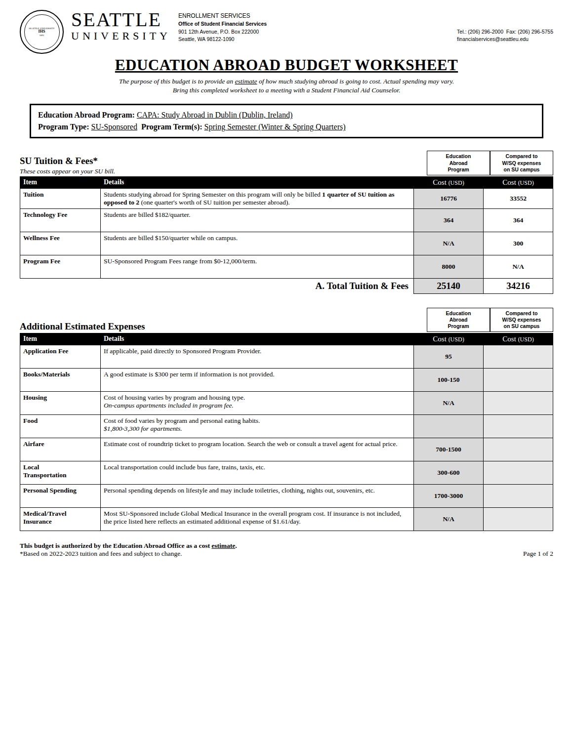SEATTLE UNIVERSITY
IHS
1891
SEATTLE
UNIVERSITY
ENROLLMENT SERVICES
Office of Student Financial Services
901 12th Avenue, P.O. Box 222000
Seattle, WA 98122-1090
Tel.: (206) 296-2000 Fax: (206) 296-5755
financialservices@seattleu.edu
EDUCATION ABROAD BUDGET WORKSHEET
The purpose of this budget is to provide an estimate of how much studying abroad is going to cost. Actual spending may vary.
Bring this completed worksheet to a meeting with a Student Financial Aid Counselor.
Education Abroad Program: CAPA: Study Abroad in Dublin (Dublin, Ireland)
Program Type: SU-Sponsored Program Term(s): Spring Semester (Winter & Spring Quarters)
SU Tuition & Fees*
These costs appear on your SU bill.
Education
Abroad
Program
Compared to
W/SQ expenses
on SU campus
| Item | Details | Cost (USD) | Cost (USD) |
| --- | --- | --- | --- |
| Tuition | Students studying abroad for Spring Semester on this program will only be billed 1 quarter of SU tuition as opposed to 2 (one quarter's worth of SU tuition per semester abroad). | 16776 | 33552 |
| Technology Fee | Students are billed $182/quarter. | 364 | 364 |
| Wellness Fee | Students are billed $150/quarter while on campus. | N/A | 300 |
| Program Fee | SU-Sponsored Program Fees range from $0-12,000/term. | 8000 | N/A |
| A. Total Tuition & Fees | 25140 | 34216 |
Additional Estimated Expenses
Education
Abroad
Program
Compared to
W/SQ expenses
on SU campus
| Item | Details | Cost (USD) | Cost (USD) |
| --- | --- | --- | --- |
| Application Fee | If applicable, paid directly to Sponsored Program Provider. | 95 | |
| Books/Materials | A good estimate is $300 per term if information is not provided. | 100-150 | |
| Housing | Cost of housing varies by program and housing type. On-campus apartments included in program fee. | N/A | |
| Food | Cost of food varies by program and personal eating habits. $1,800-3,300 for apartments. | | |
| Airfare | Estimate cost of roundtrip ticket to program location. Search the web or consult a travel agent for actual price. | 700-1500 | |
| Local Transportation | Local transportation could include bus fare, trains, taxis, etc. | 300-600 | |
| Personal Spending | Personal spending depends on lifestyle and may include toiletries, clothing, nights out, souvenirs, etc. | 1700-3000 | |
| Medical/Travel Insurance | Most SU-Sponsored include Global Medical Insurance in the overall program cost. If insurance is not included, the price listed here reflects an estimated additional expense of $1.61/day. | N/A | |
This budget is authorized by the Education Abroad Office as a cost estimate.
*Based on 2022-2023 tuition and fees and subject to change.
Page 1 of 2